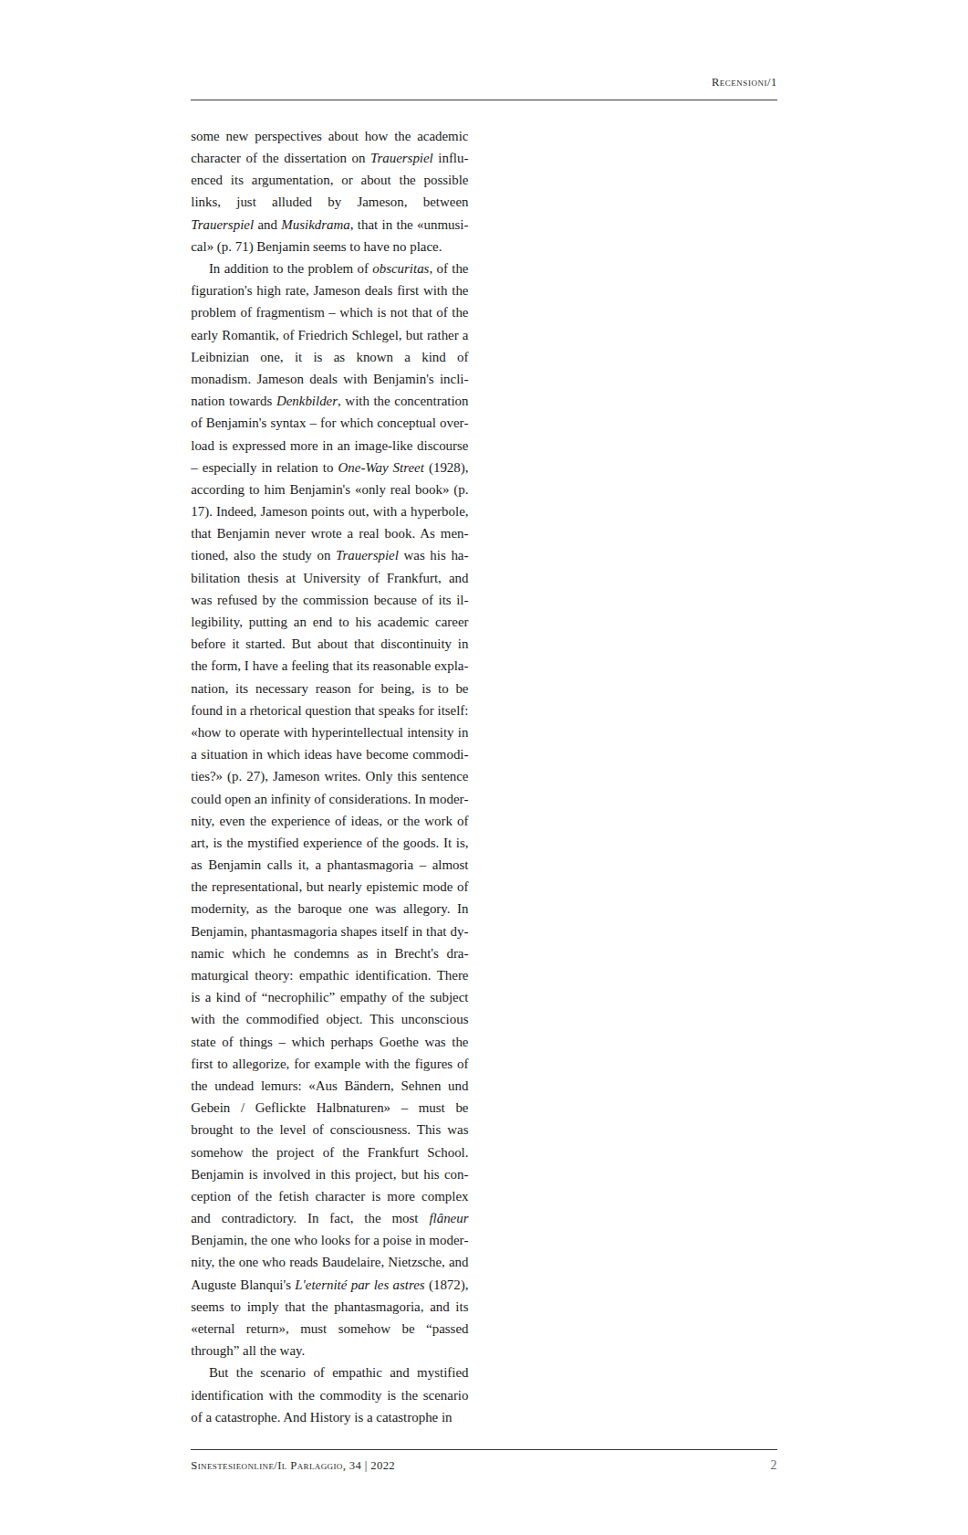Recensioni/1
some new perspectives about how the academic character of the dissertation on Trauerspiel influenced its argumentation, or about the possible links, just alluded by Jameson, between Trauerspiel and Musikdrama, that in the «unmusical» (p. 71) Benjamin seems to have no place.
In addition to the problem of obscuritas, of the figuration's high rate, Jameson deals first with the problem of fragmentism – which is not that of the early Romantik, of Friedrich Schlegel, but rather a Leibnizian one, it is as known a kind of monadism. Jameson deals with Benjamin's inclination towards Denkbilder, with the concentration of Benjamin's syntax – for which conceptual overload is expressed more in an image-like discourse – especially in relation to One-Way Street (1928), according to him Benjamin's «only real book» (p. 17). Indeed, Jameson points out, with a hyperbole, that Benjamin never wrote a real book. As mentioned, also the study on Trauerspiel was his habilitation thesis at University of Frankfurt, and was refused by the commission because of its illegibility, putting an end to his academic career before it started. But about that discontinuity in the form, I have a feeling that its reasonable explanation, its necessary reason for being, is to be found in a rhetorical question that speaks for itself: «how to operate with hyperintellectual intensity in a situation in which ideas have become commodities?» (p. 27), Jameson writes. Only this sentence could open an infinity of considerations. In modernity, even the experience of ideas, or the work of art, is the mystified experience of the goods. It is, as Benjamin calls it, a phantasmagoria – almost the representational, but nearly epistemic mode of modernity, as the baroque one was allegory. In Benjamin, phantasmagoria shapes itself in that dynamic which he condemns as in Brecht's dramaturgical theory: empathic identification. There is a kind of “necrophilic” empathy of the subject with the commodified object. This unconscious state of things – which perhaps Goethe was the first to allegorize, for example with the figures of the undead lemurs: «Aus Bändern, Sehnen und Gebein / Geflickte Halbnaturen» – must be brought to the level of consciousness. This was somehow the project of the Frankfurt School. Benjamin is involved in this project, but his conception of the fetish character is more complex and contradictory. In fact, the most flâneur Benjamin, the one who looks for a poise in modernity, the one who reads Baudelaire, Nietzsche, and Auguste Blanqui's L'eternité par les astres (1872), seems to imply that the phantasmagoria, and its «eternal return», must somehow be “passed through” all the way.
But the scenario of empathic and mystified identification with the commodity is the scenario of a catastrophe. And History is a catastrophe in
Sinestesieonline/Il Parlaggio, 34 | 2022 2